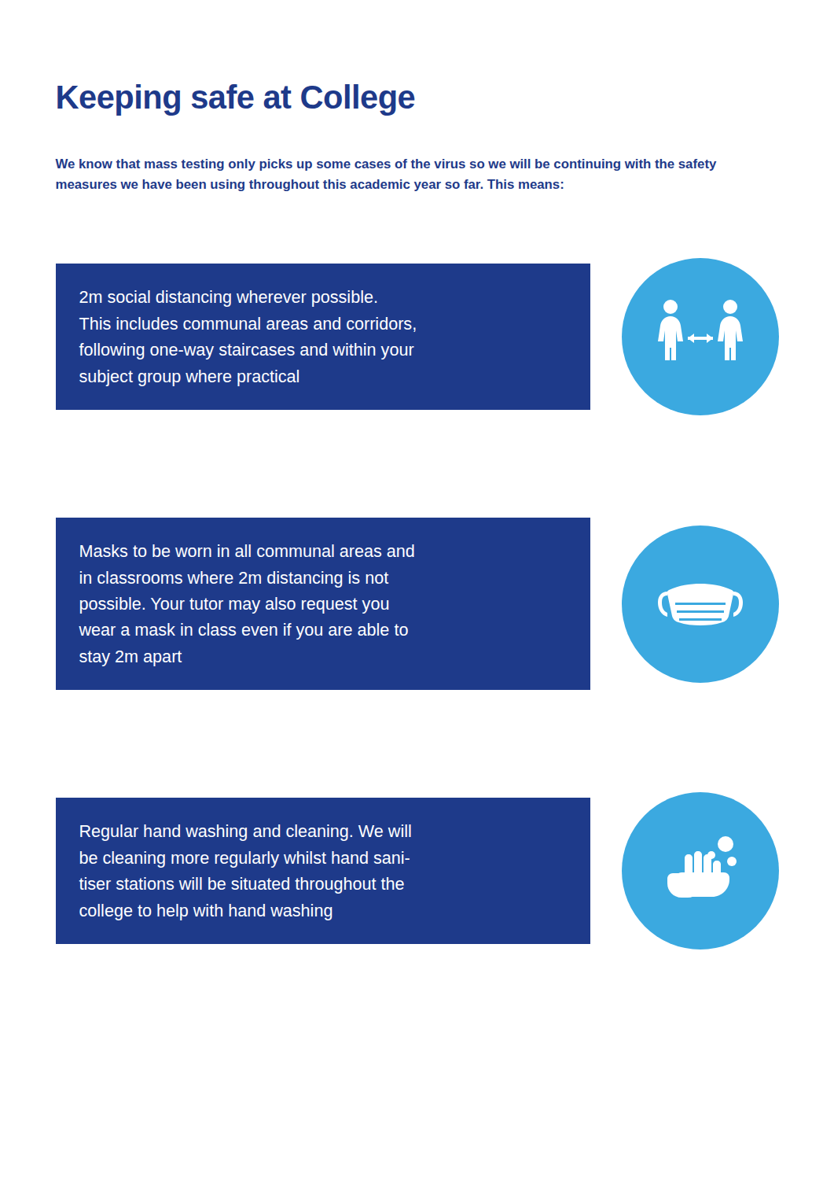Keeping safe at College
We know that mass testing only picks up some cases of the virus so we will be continuing with the safety measures we have been using throughout this academic year so far. This means:
2m social distancing wherever possible.
This includes communal areas and corridors,
following one-way staircases and within your
subject group where practical
Masks to be worn in all communal areas and
in classrooms where 2m distancing is not
possible. Your tutor may also request you
wear a mask in class even if you are able to
stay 2m apart
Regular hand washing and cleaning. We will
be cleaning more regularly whilst hand sani-
tiser stations will be situated throughout the
college to help with hand washing